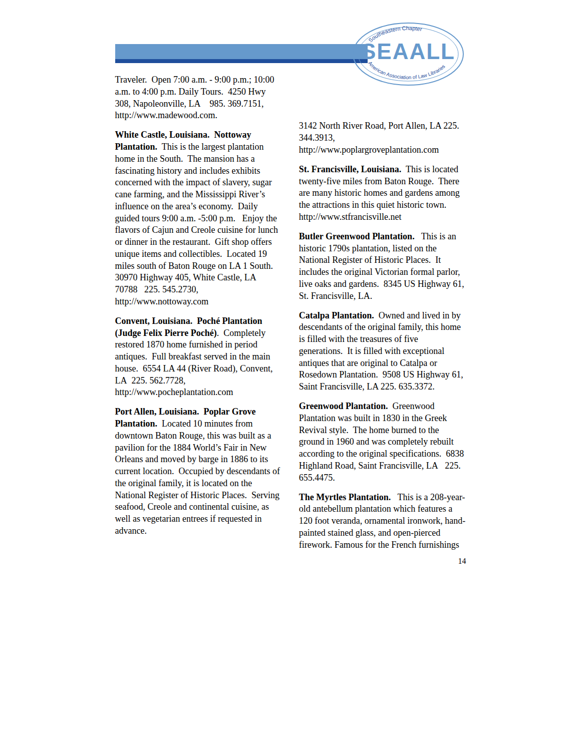SEAALL Southeastern Chapter American Association of Law Libraries
Traveler. Open 7:00 a.m. - 9:00 p.m.; 10:00 a.m. to 4:00 p.m. Daily Tours. 4250 Hwy 308, Napoleonville, LA 985. 369.7151, http://www.madewood.com.
White Castle, Louisiana. Nottoway Plantation. This is the largest plantation home in the South. The mansion has a fascinating history and includes exhibits concerned with the impact of slavery, sugar cane farming, and the Mississippi River’s influence on the area’s economy. Daily guided tours 9:00 a.m. -5:00 p.m. Enjoy the flavors of Cajun and Creole cuisine for lunch or dinner in the restaurant. Gift shop offers unique items and collectibles. Located 19 miles south of Baton Rouge on LA 1 South. 30970 Highway 405, White Castle, LA 70788 225. 545.2730, http://www.nottoway.com
Convent, Louisiana. Poché Plantation (Judge Felix Pierre Poché). Completely restored 1870 home furnished in period antiques. Full breakfast served in the main house. 6554 LA 44 (River Road), Convent, LA 225. 562.7728, http://www.pocheplantation.com
Port Allen, Louisiana. Poplar Grove Plantation. Located 10 minutes from downtown Baton Rouge, this was built as a pavilion for the 1884 World’s Fair in New Orleans and moved by barge in 1886 to its current location. Occupied by descendants of the original family, it is located on the National Register of Historic Places. Serving seafood, Creole and continental cuisine, as well as vegetarian entrees if requested in advance.
3142 North River Road, Port Allen, LA 225. 344.3913, http://www.poplargroveplantation.com
St. Francisville, Louisiana. This is located twenty-five miles from Baton Rouge. There are many historic homes and gardens among the attractions in this quiet historic town. http://www.stfrancisville.net
Butler Greenwood Plantation. This is an historic 1790s plantation, listed on the National Register of Historic Places. It includes the original Victorian formal parlor, live oaks and gardens. 8345 US Highway 61, St. Francisville, LA.
Catalpa Plantation. Owned and lived in by descendants of the original family, this home is filled with the treasures of five generations. It is filled with exceptional antiques that are original to Catalpa or Rosedown Plantation. 9508 US Highway 61, Saint Francisville, LA 225. 635.3372.
Greenwood Plantation. Greenwood Plantation was built in 1830 in the Greek Revival style. The home burned to the ground in 1960 and was completely rebuilt according to the original specifications. 6838 Highland Road, Saint Francisville, LA 225. 655.4475.
The Myrtles Plantation. This is a 208-year-old antebellum plantation which features a 120 foot veranda, ornamental ironwork, hand-painted stained glass, and open-pierced firework. Famous for the French furnishings
14